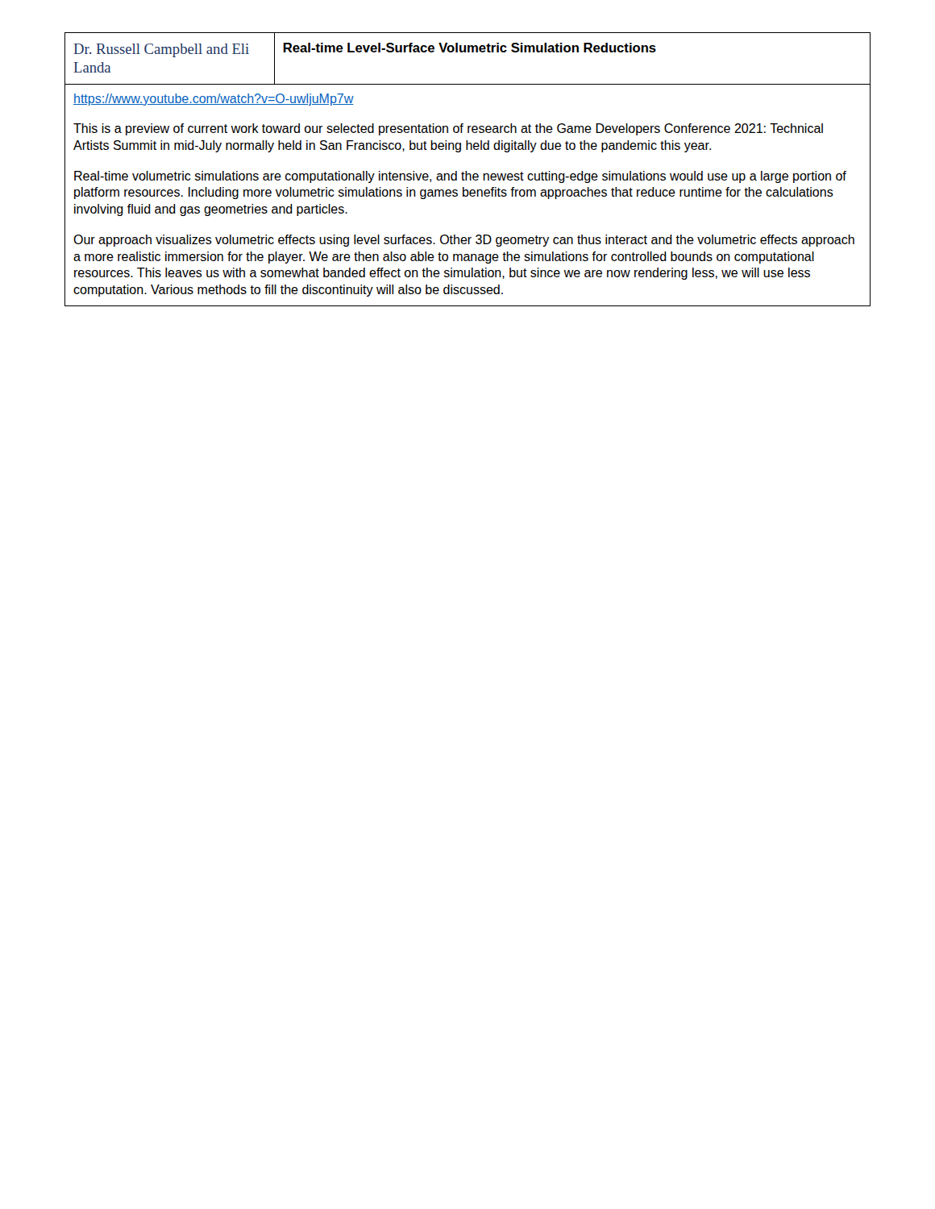| Dr. Russell Campbell and Eli Landa | Real-time Level-Surface Volumetric Simulation Reductions |
| https://www.youtube.com/watch?v=O-uwljuMp7w This is a preview of current work toward our selected presentation of research at the Game Developers Conference 2021: Technical Artists Summit in mid-July normally held in San Francisco, but being held digitally due to the pandemic this year. Real-time volumetric simulations are computationally intensive, and the newest cutting-edge simulations would use up a large portion of platform resources. Including more volumetric simulations in games benefits from approaches that reduce runtime for the calculations involving fluid and gas geometries and particles. Our approach visualizes volumetric effects using level surfaces. Other 3D geometry can thus interact and the volumetric effects approach a more realistic immersion for the player. We are then also able to manage the simulations for controlled bounds on computational resources. This leaves us with a somewhat banded effect on the simulation, but since we are now rendering less, we will use less computation. Various methods to fill the discontinuity will also be discussed. |